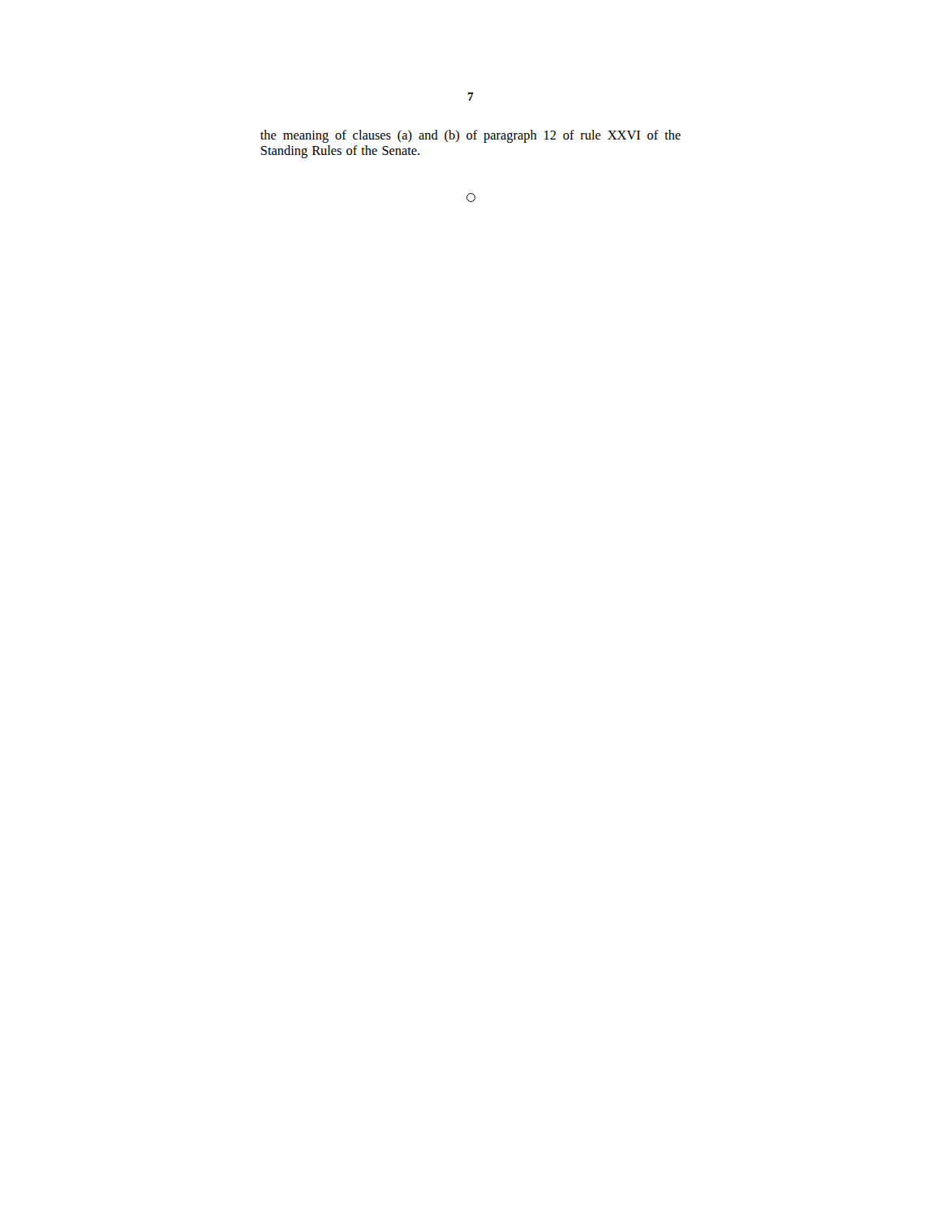7
the meaning of clauses (a) and (b) of paragraph 12 of rule XXVI of the Standing Rules of the Senate.